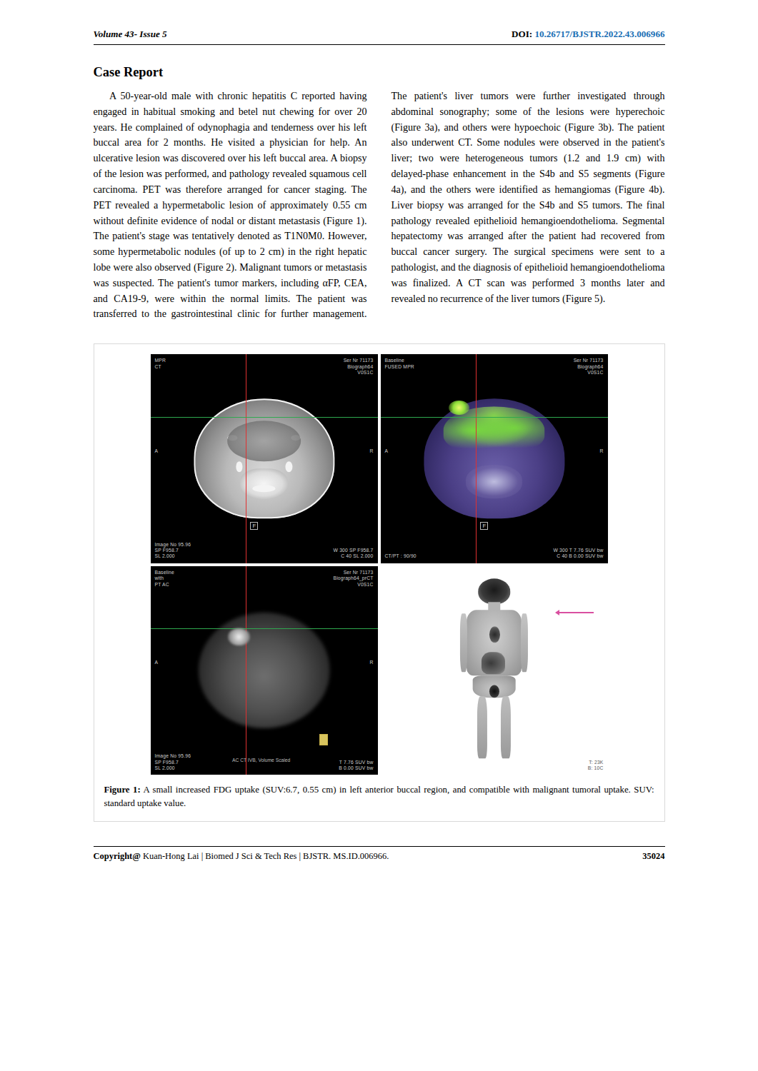Volume 43- Issue 5
DOI: 10.26717/BJSTR.2022.43.006966
Case Report
A 50-year-old male with chronic hepatitis C reported having engaged in habitual smoking and betel nut chewing for over 20 years. He complained of odynophagia and tenderness over his left buccal area for 2 months. He visited a physician for help. An ulcerative lesion was discovered over his left buccal area. A biopsy of the lesion was performed, and pathology revealed squamous cell carcinoma. PET was therefore arranged for cancer staging. The PET revealed a hypermetabolic lesion of approximately 0.55 cm without definite evidence of nodal or distant metastasis (Figure 1). The patient's stage was tentatively denoted as T1N0M0. However, some hypermetabolic nodules (of up to 2 cm) in the right hepatic lobe were also observed (Figure 2). Malignant tumors or metastasis was suspected. The patient's tumor markers, including αFP, CEA, and CA19-9, were within the normal limits. The patient was transferred to the gastrointestinal clinic for further management. The patient's liver tumors were further investigated through abdominal sonography; some of the lesions were hyperechoic (Figure 3a), and others were hypoechoic (Figure 3b). The patient also underwent CT. Some nodules were observed in the patient's liver; two were heterogeneous tumors (1.2 and 1.9 cm) with delayed-phase enhancement in the S4b and S5 segments (Figure 4a), and the others were identified as hemangiomas (Figure 4b). Liver biopsy was arranged for the S4b and S5 tumors. The final pathology revealed epithelioid hemangioendothelioma. Segmental hepatectomy was arranged after the patient had recovered from buccal cancer surgery. The surgical specimens were sent to a pathologist, and the diagnosis of epithelioid hemangioendothelioma was finalized. A CT scan was performed 3 months later and revealed no recurrence of the liver tumors (Figure 5).
MPR
CT
Ser Nr 71173
Biograph64
V0S1C
A
R
Image No 95.96
SP F958.7
SL 2.000
W 300 SP F958.7
C 40 SL 2.000
F
Baseline
FUSED MPR
Ser Nr 71173
Biograph64
V0S1C
A
R
CT/PT : 90/90
W 300 T 7.76 SUV bw
C 40 B 0.00 SUV bw
F
Baseline
with
PT AC
Ser Nr 71173
Biograph64_prCT
V0S1C
A
R
Image No 95.96
SP F958.7
SL 2.000
T 7.76 SUV bw
B 0.00 SUV bw
AC CT IVB, Volume Scaled
T: 23K
B: 10C
Figure 1: A small increased FDG uptake (SUV:6.7, 0.55 cm) in left anterior buccal region, and compatible with malignant tumoral uptake. SUV: standard uptake value.
Copyright@ Kuan-Hong Lai | Biomed J Sci & Tech Res | BJSTR. MS.ID.006966.
35024